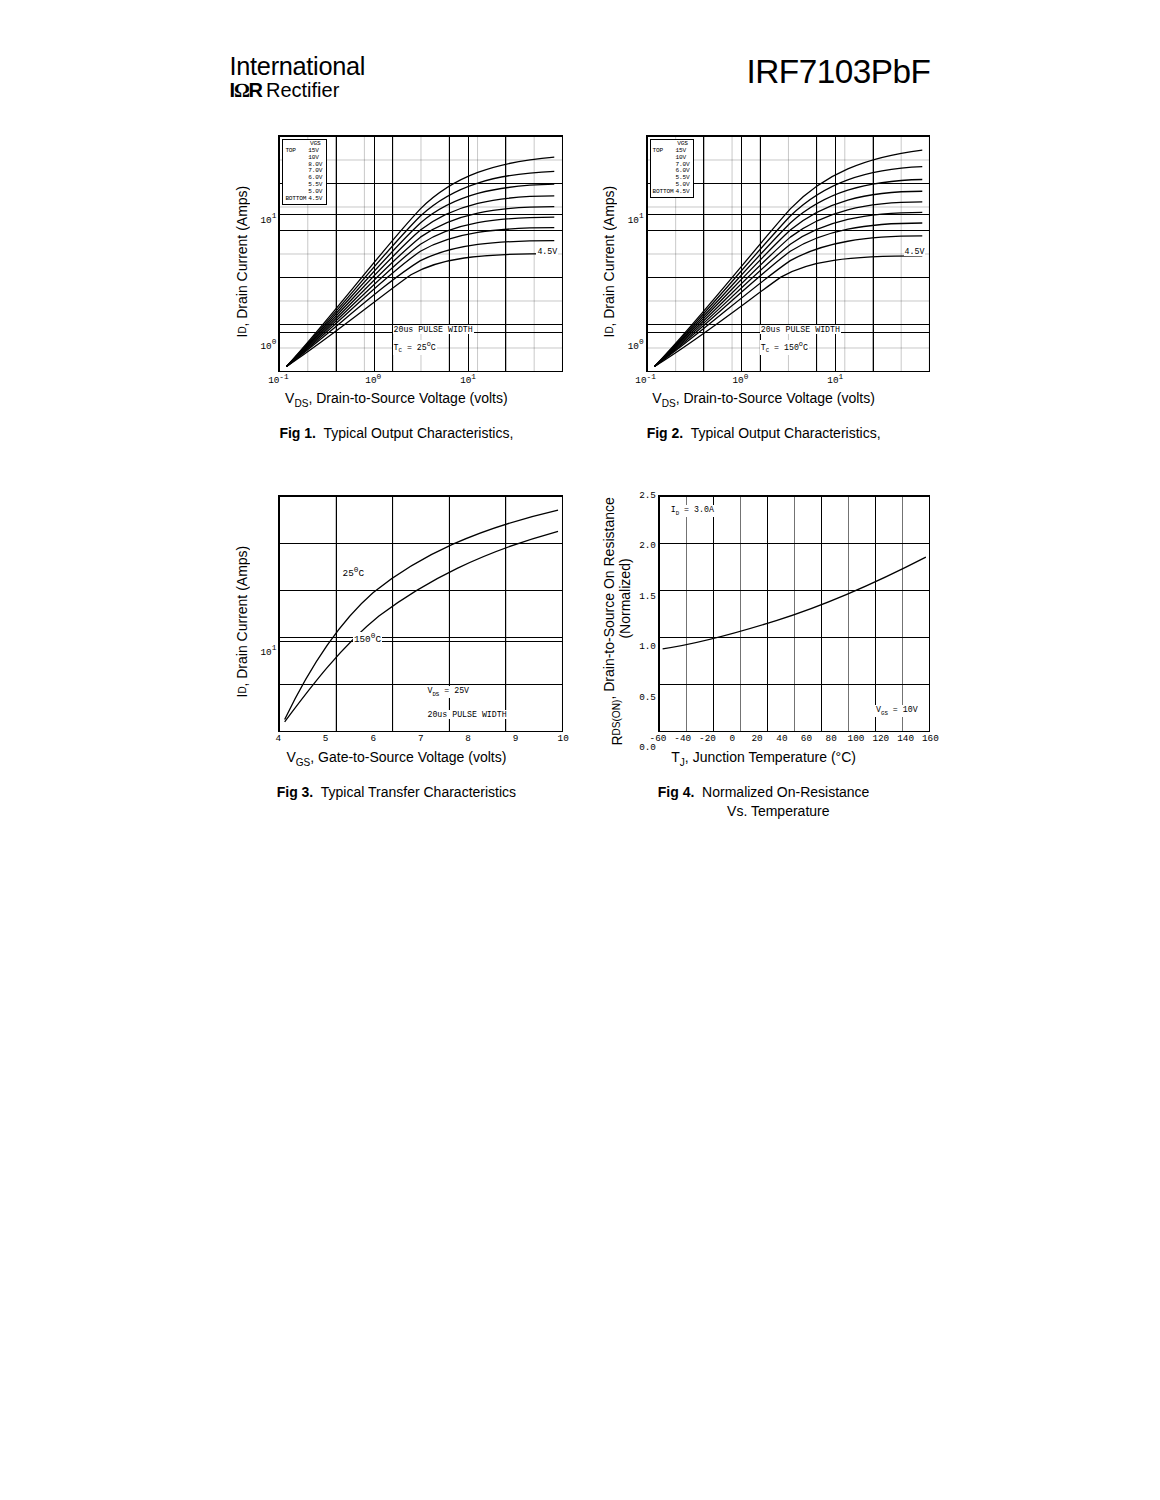International
IΩR Rectifier
IRF7103PbF
ID, Drain Current (Amps)
101 100
| | VGS |
| TOP | 15V |
| | 10V |
| | 8.0V |
| | 7.0V |
| | 6.0V |
| | 5.5V |
| | 5.0V |
| BOTTOM | 4.5V |
4.5V
20us PULSE WIDTH
TC = 25oC
10-1 100 101
VDS, Drain-to-Source Voltage (volts)
Fig 1. Typical Output Characteristics,
ID, Drain Current (Amps)
101 100
| | VGS |
| TOP | 15V |
| | 10V |
| | 7.0V |
| | 6.0V |
| | 5.5V |
| | 5.0V |
| BOTTOM | 4.5V |
4.5V
20us PULSE WIDTH
TC = 150oC
10-1 100 101
VDS, Drain-to-Source Voltage (volts)
Fig 2. Typical Output Characteristics,
ID, Drain Current (Amps)
101
250C
1500C
VDS = 25V
20us PULSE WIDTH
4 5 6 7 8 9 10
VGS, Gate-to-Source Voltage (volts)
Fig 3. Typical Transfer Characteristics
RDS(ON), Drain-to-Source On Resistance
(Normalized)
2.5 2.0 1.5 1.0 0.5 0.0
ID = 3.0A
VGS = 10V
-60 -40 -20 0 20 40 60 80 100 120 140 160
TJ, Junction Temperature (°C)
Fig 4. Normalized On-Resistance Vs. Temperature